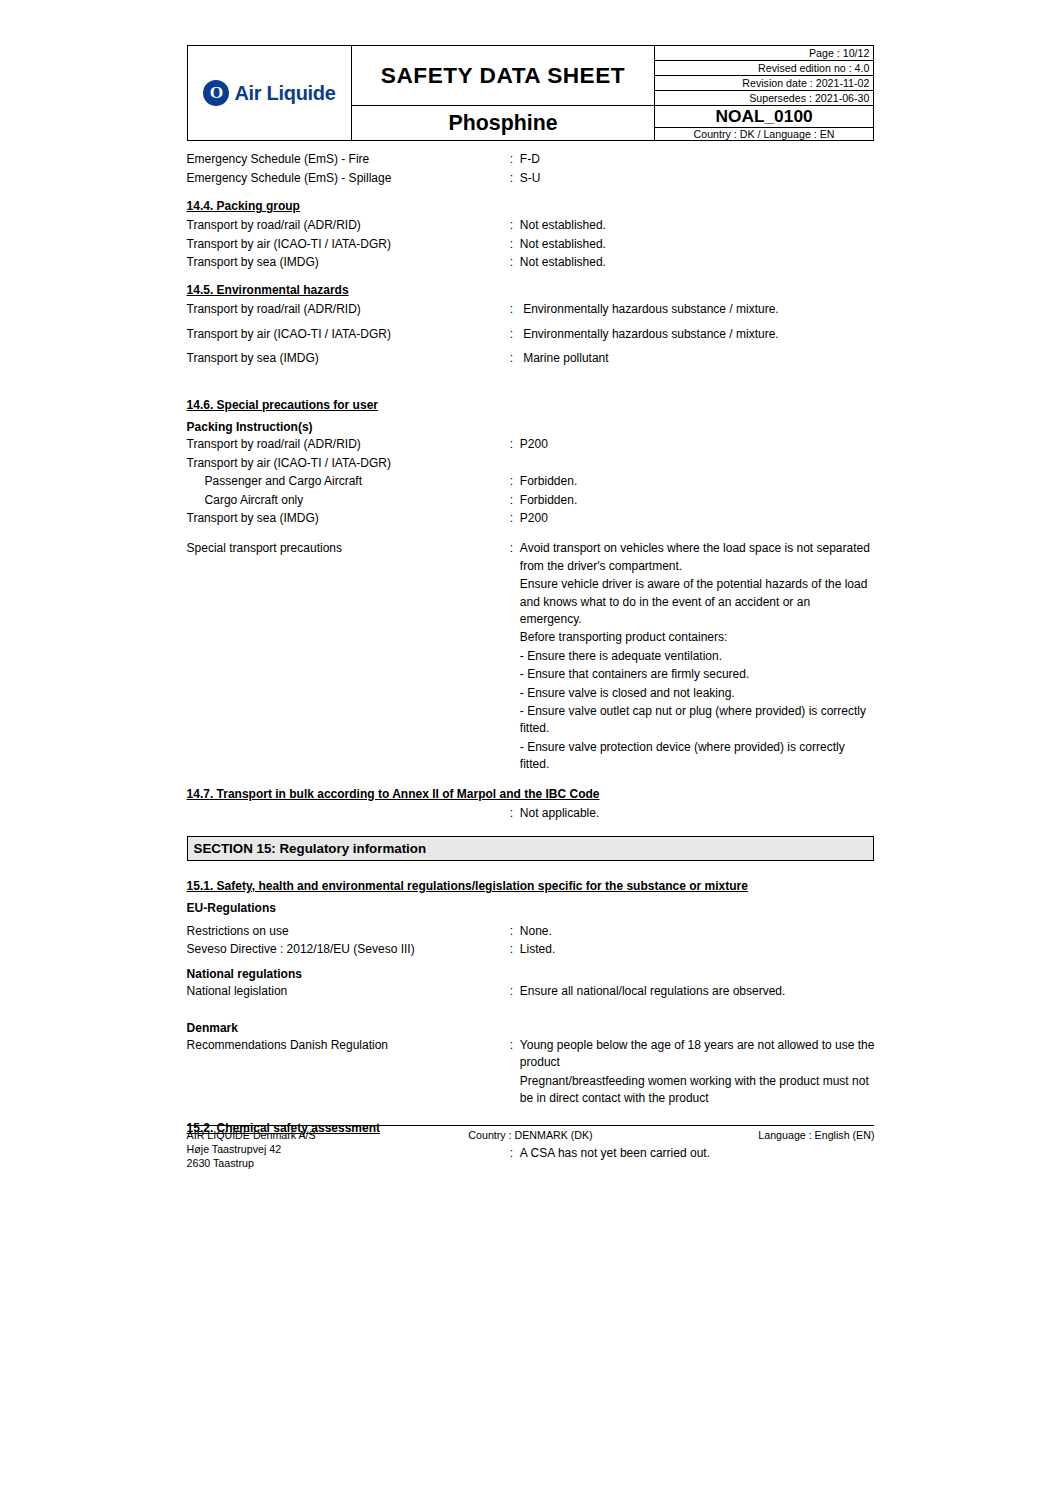| O Air Liquide | SAFETY DATA SHEET | / Page : 10/12 / / Revised edition no : 4.0 / / Revision date : 2021-11-02 / / Supersedes : 2021-06-30 / |
| Phosphine | / NOAL_0100 / / Country : DK / Language : EN / |
Emergency Schedule (EmS) - Fire
:
F-D
Emergency Schedule (EmS) - Spillage
:
S-U
14.4. Packing group
Transport by road/rail (ADR/RID)
:
Not established.
Transport by air (ICAO-TI / IATA-DGR)
:
Not established.
Transport by sea (IMDG)
:
Not established.
14.5. Environmental hazards
Transport by road/rail (ADR/RID)
:
Environmentally hazardous substance / mixture.
Transport by air (ICAO-TI / IATA-DGR)
:
Environmentally hazardous substance / mixture.
Transport by sea (IMDG)
:
Marine pollutant
14.6. Special precautions for user
Packing Instruction(s)
Transport by road/rail (ADR/RID)
:
P200
Transport by air (ICAO-TI / IATA-DGR)
Passenger and Cargo Aircraft
:
Forbidden.
Cargo Aircraft only
:
Forbidden.
Transport by sea (IMDG)
:
P200
Special transport precautions
:
Avoid transport on vehicles where the load space is not separated from the driver's compartment.
Ensure vehicle driver is aware of the potential hazards of the load and knows what to do in the event of an accident or an emergency.
Before transporting product containers:
- Ensure there is adequate ventilation.
- Ensure that containers are firmly secured.
- Ensure valve is closed and not leaking.
- Ensure valve outlet cap nut or plug (where provided) is correctly fitted.
- Ensure valve protection device (where provided) is correctly fitted.
14.7. Transport in bulk according to Annex II of Marpol and the IBC Code
:
Not applicable.
SECTION 15: Regulatory information
15.1. Safety, health and environmental regulations/legislation specific for the substance or mixture
EU-Regulations
Restrictions on use
:
None.
Seveso Directive : 2012/18/EU (Seveso III)
:
Listed.
National regulations
National legislation
:
Ensure all national/local regulations are observed.
Denmark
Recommendations Danish Regulation
:
Young people below the age of 18 years are not allowed to use the product
Pregnant/breastfeeding women working with the product must not be in direct contact with the product
15.2. Chemical safety assessment
:
A CSA has not yet been carried out.
AIR LIQUIDE Denmark A/S
Høje Taastrupvej 42
2630 Taastrup
Country : DENMARK (DK)
Language : English (EN)